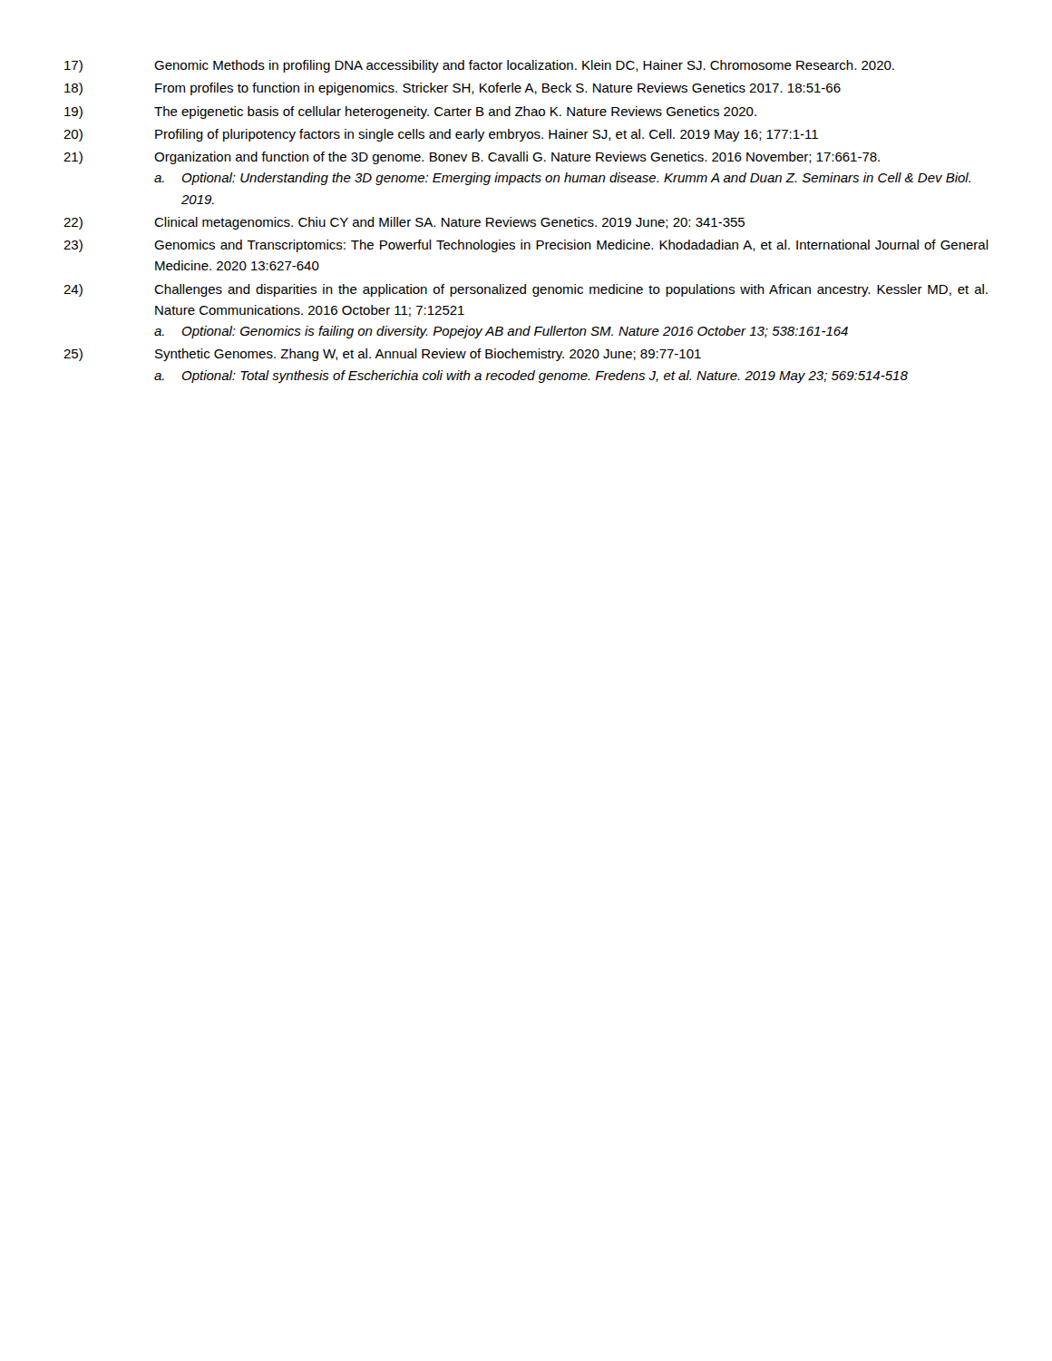Genomic Methods in profiling DNA accessibility and factor localization. Klein DC, Hainer SJ. Chromosome Research. 2020.
From profiles to function in epigenomics. Stricker SH, Koferle A, Beck S. Nature Reviews Genetics 2017. 18:51-66
The epigenetic basis of cellular heterogeneity. Carter B and Zhao K. Nature Reviews Genetics 2020.
Profiling of pluripotency factors in single cells and early embryos. Hainer SJ, et al. Cell. 2019 May 16; 177:1-11
Organization and function of the 3D genome. Bonev B. Cavalli G. Nature Reviews Genetics. 2016 November; 17:661-78.
Optional: Understanding the 3D genome: Emerging impacts on human disease. Krumm A and Duan Z. Seminars in Cell & Dev Biol. 2019.
Clinical metagenomics. Chiu CY and Miller SA. Nature Reviews Genetics. 2019 June; 20: 341-355
Genomics and Transcriptomics: The Powerful Technologies in Precision Medicine. Khodadadian A, et al. International Journal of General Medicine. 2020 13:627-640
Challenges and disparities in the application of personalized genomic medicine to populations with African ancestry. Kessler MD, et al. Nature Communications. 2016 October 11; 7:12521
Optional: Genomics is failing on diversity. Popejoy AB and Fullerton SM. Nature 2016 October 13; 538:161-164
Synthetic Genomes. Zhang W, et al. Annual Review of Biochemistry. 2020 June; 89:77-101
Optional: Total synthesis of Escherichia coli with a recoded genome. Fredens J, et al. Nature. 2019 May 23; 569:514-518